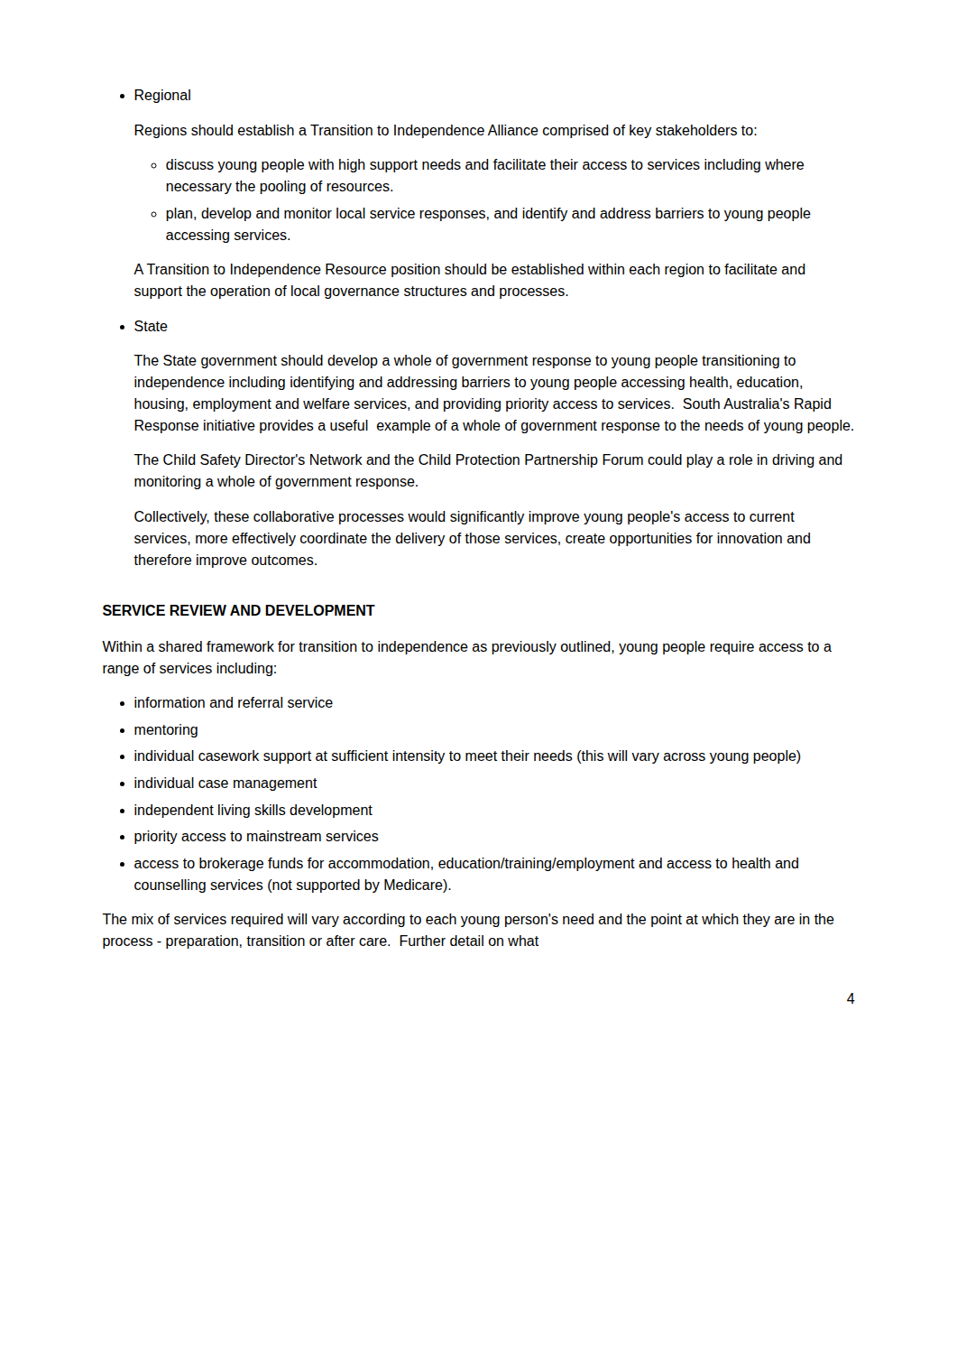Regional
Regions should establish a Transition to Independence Alliance comprised of key stakeholders to:
discuss young people with high support needs and facilitate their access to services including where necessary the pooling of resources.
plan, develop and monitor local service responses, and identify and address barriers to young people accessing services.
A Transition to Independence Resource position should be established within each region to facilitate and support the operation of local governance structures and processes.
State
The State government should develop a whole of government response to young people transitioning to independence including identifying and addressing barriers to young people accessing health, education, housing, employment and welfare services, and providing priority access to services. South Australia's Rapid Response initiative provides a useful example of a whole of government response to the needs of young people.
The Child Safety Director's Network and the Child Protection Partnership Forum could play a role in driving and monitoring a whole of government response.
Collectively, these collaborative processes would significantly improve young people's access to current services, more effectively coordinate the delivery of those services, create opportunities for innovation and therefore improve outcomes.
SERVICE REVIEW AND DEVELOPMENT
Within a shared framework for transition to independence as previously outlined, young people require access to a range of services including:
information and referral service
mentoring
individual casework support at sufficient intensity to meet their needs (this will vary across young people)
individual case management
independent living skills development
priority access to mainstream services
access to brokerage funds for accommodation, education/training/employment and access to health and counselling services (not supported by Medicare).
The mix of services required will vary according to each young person's need and the point at which they are in the process - preparation, transition or after care. Further detail on what
4